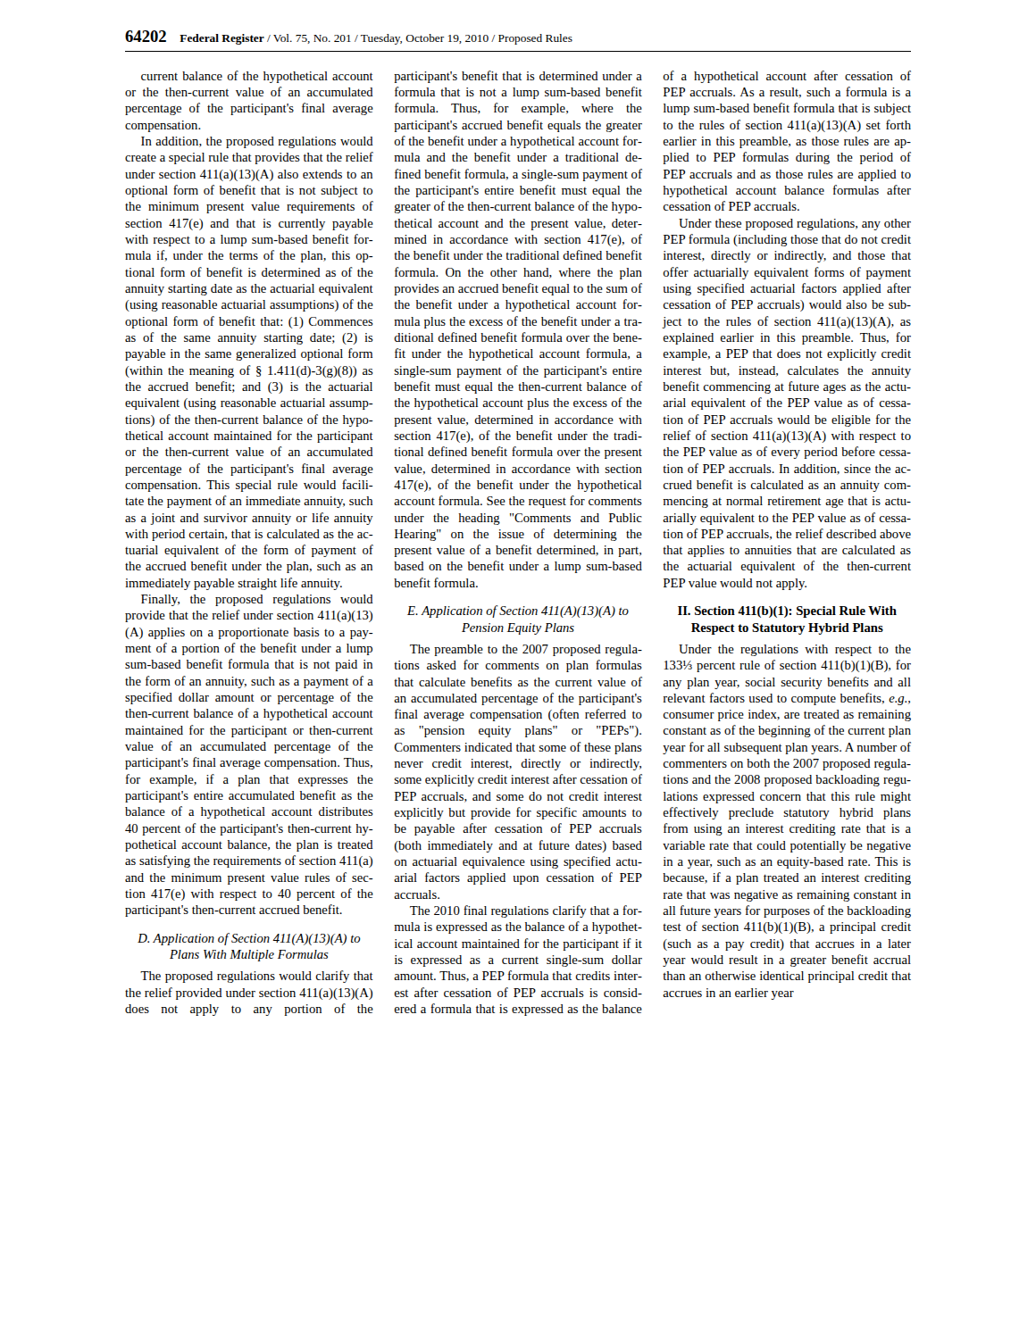64202 Federal Register / Vol. 75, No. 201 / Tuesday, October 19, 2010 / Proposed Rules
current balance of the hypothetical account or the then-current value of an accumulated percentage of the participant's final average compensation.
In addition, the proposed regulations would create a special rule that provides that the relief under section 411(a)(13)(A) also extends to an optional form of benefit that is not subject to the minimum present value requirements of section 417(e) and that is currently payable with respect to a lump sum-based benefit formula if, under the terms of the plan, this optional form of benefit is determined as of the annuity starting date as the actuarial equivalent (using reasonable actuarial assumptions) of the optional form of benefit that: (1) Commences as of the same annuity starting date; (2) is payable in the same generalized optional form (within the meaning of § 1.411(d)-3(g)(8)) as the accrued benefit; and (3) is the actuarial equivalent (using reasonable actuarial assumptions) of the then-current balance of the hypothetical account maintained for the participant or the then-current value of an accumulated percentage of the participant's final average compensation. This special rule would facilitate the payment of an immediate annuity, such as a joint and survivor annuity or life annuity with period certain, that is calculated as the actuarial equivalent of the form of payment of the accrued benefit under the plan, such as an immediately payable straight life annuity.
Finally, the proposed regulations would provide that the relief under section 411(a)(13)(A) applies on a proportionate basis to a payment of a portion of the benefit under a lump sum-based benefit formula that is not paid in the form of an annuity, such as a payment of a specified dollar amount or percentage of the then-current balance of a hypothetical account maintained for the participant or then-current value of an accumulated percentage of the participant's final average compensation. Thus, for example, if a plan that expresses the participant's entire accumulated benefit as the balance of a hypothetical account distributes 40 percent of the participant's then-current hypothetical account balance, the plan is treated as satisfying the requirements of section 411(a) and the minimum present value rules of section 417(e) with respect to 40 percent of the participant's then-current accrued benefit.
D. Application of Section 411(A)(13)(A) to Plans With Multiple Formulas
The proposed regulations would clarify that the relief provided under section 411(a)(13)(A) does not apply to any portion of the participant's benefit that is determined under a formula that is not a lump sum-based benefit formula. Thus, for example, where the participant's accrued benefit equals the greater of the benefit under a hypothetical account formula and the benefit under a traditional defined benefit formula, a single-sum payment of the participant's entire benefit must equal the greater of the then-current balance of the hypothetical account and the present value, determined in accordance with section 417(e), of the benefit under the traditional defined benefit formula. On the other hand, where the plan provides an accrued benefit equal to the sum of the benefit under a hypothetical account formula plus the excess of the benefit under a traditional defined benefit formula over the benefit under the hypothetical account formula, a single-sum payment of the participant's entire benefit must equal the then-current balance of the hypothetical account plus the excess of the present value, determined in accordance with section 417(e), of the benefit under the traditional defined benefit formula over the present value, determined in accordance with section 417(e), of the benefit under the hypothetical account formula. See the request for comments under the heading "Comments and Public Hearing" on the issue of determining the present value of a benefit determined, in part, based on the benefit under a lump sum-based benefit formula.
E. Application of Section 411(A)(13)(A) to Pension Equity Plans
The preamble to the 2007 proposed regulations asked for comments on plan formulas that calculate benefits as the current value of an accumulated percentage of the participant's final average compensation (often referred to as "pension equity plans" or "PEPs"). Commenters indicated that some of these plans never credit interest, directly or indirectly, some explicitly credit interest after cessation of PEP accruals, and some do not credit interest explicitly but provide for specific amounts to be payable after cessation of PEP accruals (both immediately and at future dates) based on actuarial equivalence using specified actuarial factors applied upon cessation of PEP accruals.
The 2010 final regulations clarify that a formula is expressed as the balance of a hypothetical account maintained for the participant if it is expressed as a current single-sum dollar amount. Thus, a PEP formula that credits interest after cessation of PEP accruals is considered a formula that is expressed as the balance of a hypothetical account after cessation of PEP accruals. As a result, such a formula is a lump sum-based benefit formula that is subject to the rules of section 411(a)(13)(A) set forth earlier in this preamble, as those rules are applied to PEP formulas during the period of PEP accruals and as those rules are applied to hypothetical account balance formulas after cessation of PEP accruals.
Under these proposed regulations, any other PEP formula (including those that do not credit interest, directly or indirectly, and those that offer actuarially equivalent forms of payment using specified actuarial factors applied after cessation of PEP accruals) would also be subject to the rules of section 411(a)(13)(A), as explained earlier in this preamble. Thus, for example, a PEP that does not explicitly credit interest but, instead, calculates the annuity benefit commencing at future ages as the actuarial equivalent of the PEP value as of cessation of PEP accruals would be eligible for the relief of section 411(a)(13)(A) with respect to the PEP value as of every period before cessation of PEP accruals. In addition, since the accrued benefit is calculated as an annuity commencing at normal retirement age that is actuarially equivalent to the PEP value as of cessation of PEP accruals, the relief described above that applies to annuities that are calculated as the actuarial equivalent of the then-current PEP value would not apply.
II. Section 411(b)(1): Special Rule With Respect to Statutory Hybrid Plans
Under the regulations with respect to the 133⅓ percent rule of section 411(b)(1)(B), for any plan year, social security benefits and all relevant factors used to compute benefits, e.g., consumer price index, are treated as remaining constant as of the beginning of the current plan year for all subsequent plan years. A number of commenters on both the 2007 proposed regulations and the 2008 proposed backloading regulations expressed concern that this rule might effectively preclude statutory hybrid plans from using an interest crediting rate that is a variable rate that could potentially be negative in a year, such as an equity-based rate. This is because, if a plan treated an interest crediting rate that was negative as remaining constant in all future years for purposes of the backloading test of section 411(b)(1)(B), a principal credit (such as a pay credit) that accrues in a later year would result in a greater benefit accrual than an otherwise identical principal credit that accrues in an earlier year